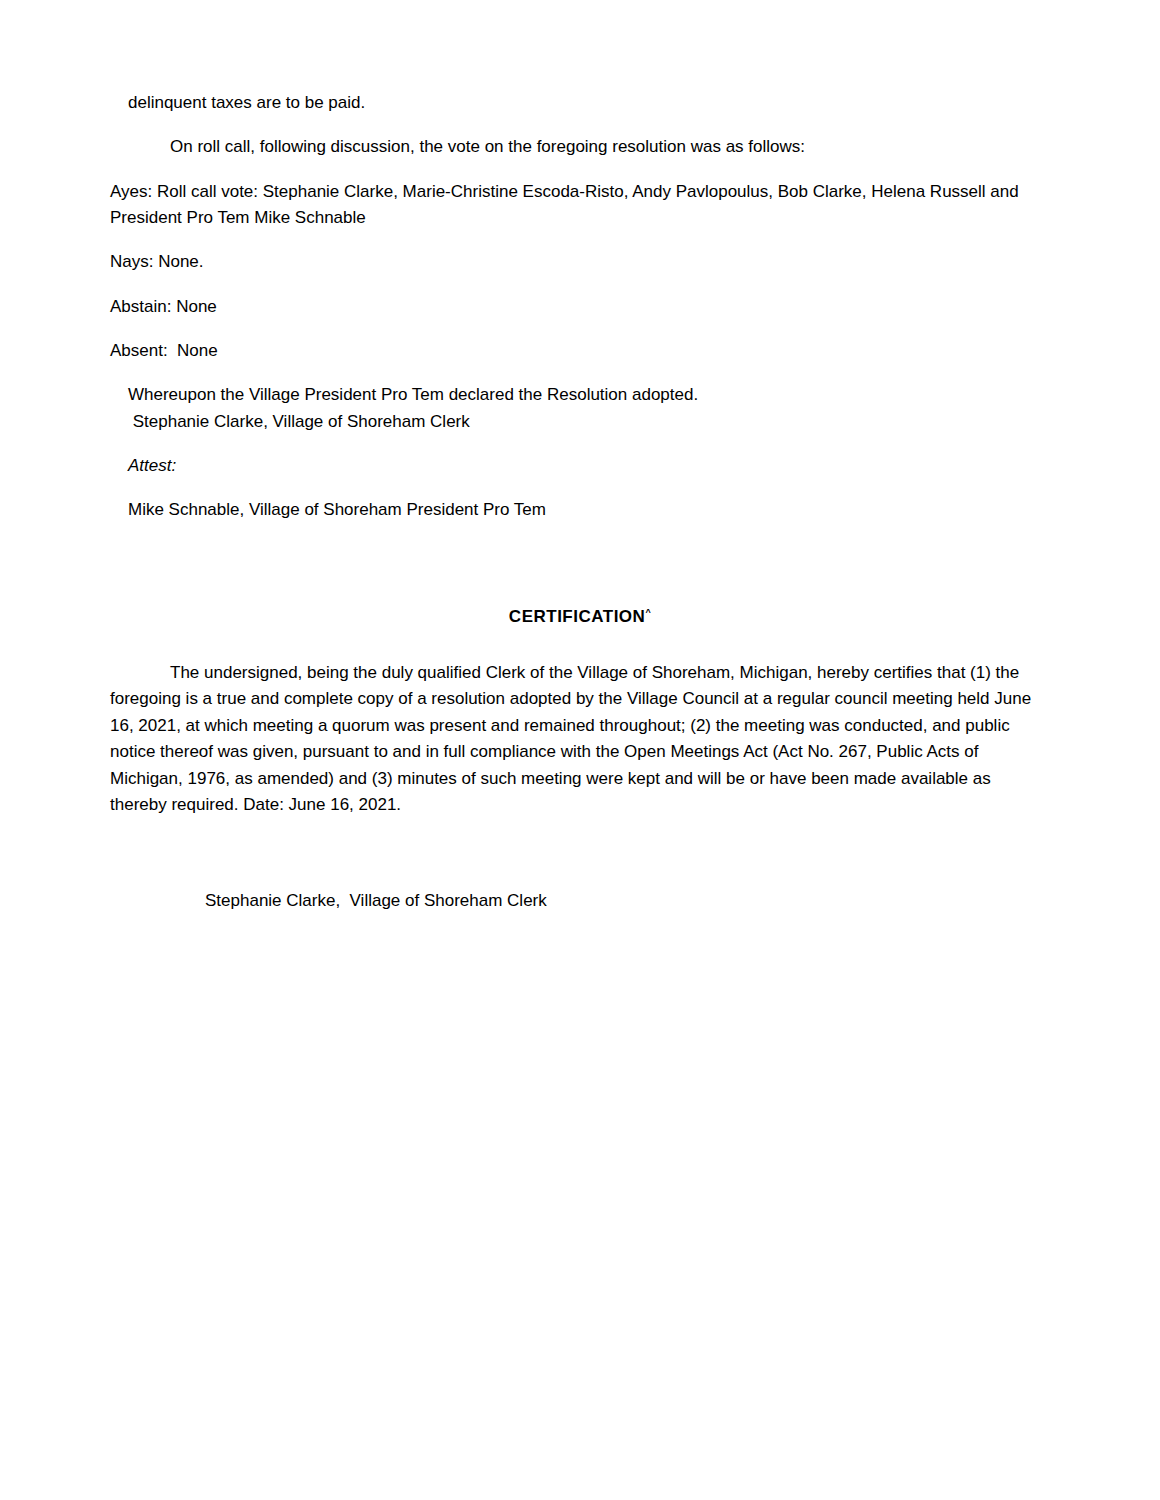delinquent taxes are to be paid.
On roll call, following discussion, the vote on the foregoing resolution was as follows:
Ayes: Roll call vote: Stephanie Clarke, Marie-Christine Escoda-Risto, Andy Pavlopoulus, Bob Clarke, Helena Russell and President Pro Tem Mike Schnable
Nays: None.
Abstain: None
Absent: None
Whereupon the Village President Pro Tem declared the Resolution adopted.
Stephanie Clarke, Village of Shoreham Clerk
Attest:
Mike Schnable, Village of Shoreham President Pro Tem
CERTIFICATION^
The undersigned, being the duly qualified Clerk of the Village of Shoreham, Michigan, hereby certifies that (1) the foregoing is a true and complete copy of a resolution adopted by the Village Council at a regular council meeting held June 16, 2021, at which meeting a quorum was present and remained throughout; (2) the meeting was conducted, and public notice thereof was given, pursuant to and in full compliance with the Open Meetings Act (Act No. 267, Public Acts of Michigan, 1976, as amended) and (3) minutes of such meeting were kept and will be or have been made available as thereby required. Date: June 16, 2021.
Stephanie Clarke, Village of Shoreham Clerk